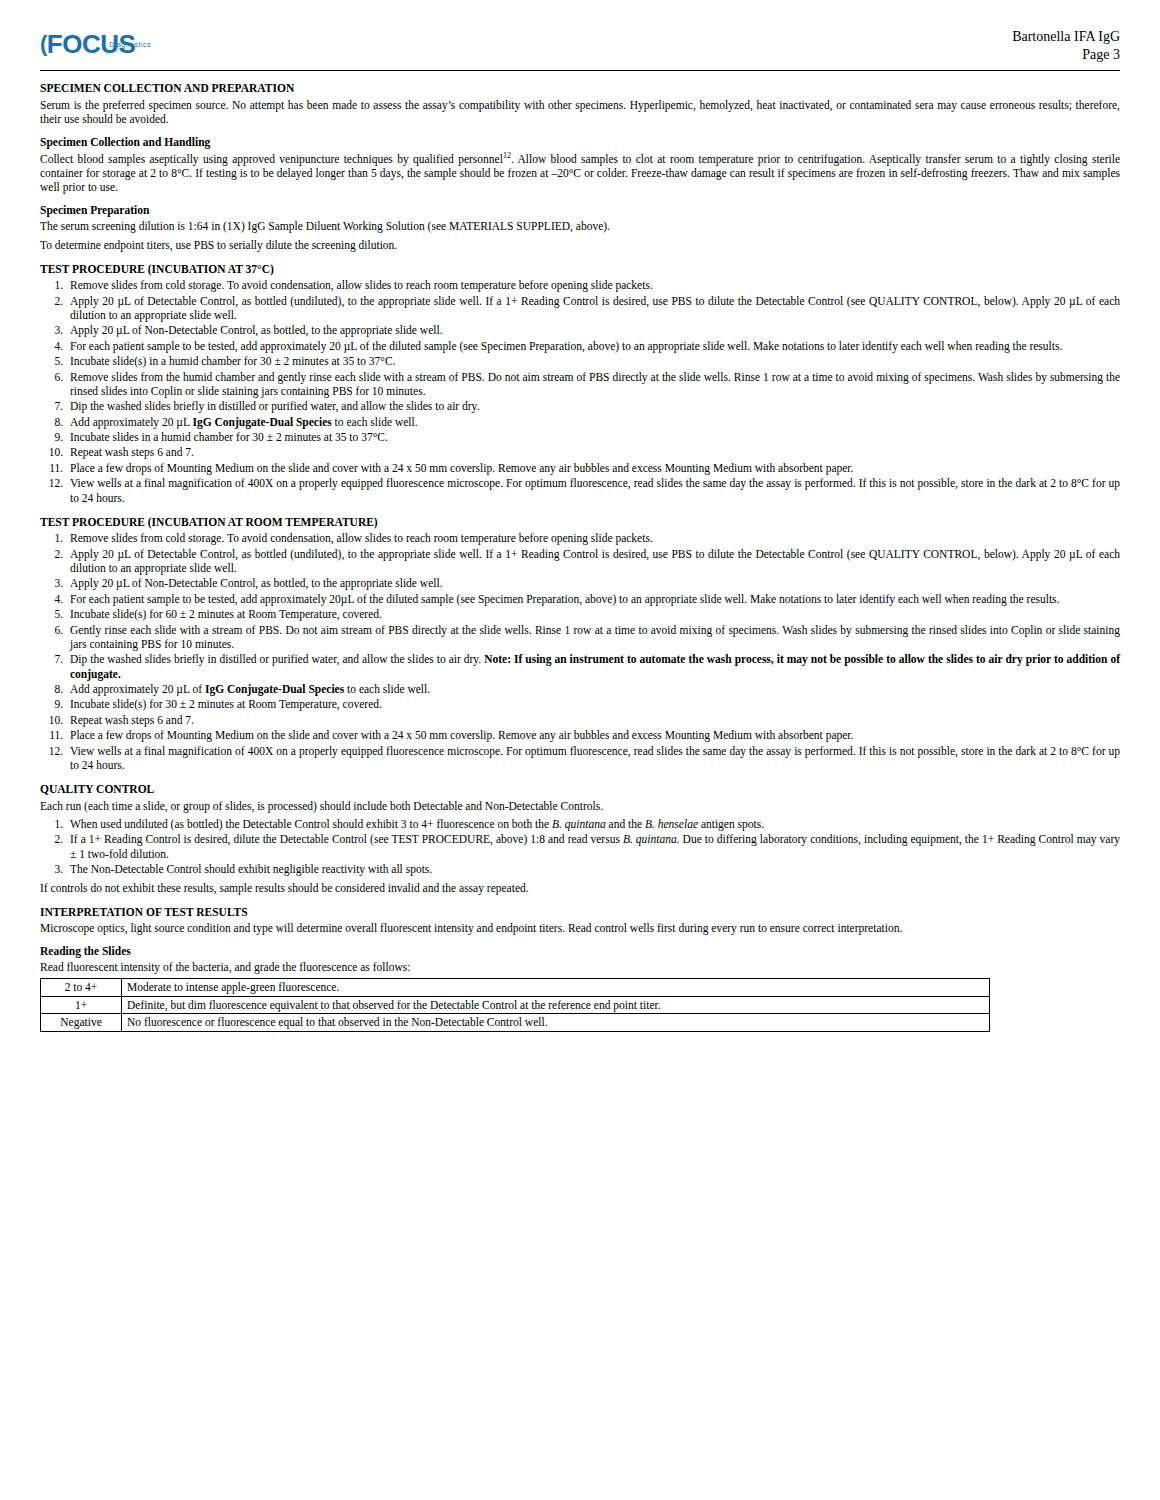(FOCUS Diagnostics
Bartonella IFA IgG
Page 3
Specimen Collection and Preparation
Serum is the preferred specimen source. No attempt has been made to assess the assay’s compatibility with other specimens. Hyperlipemic, hemolyzed, heat inactivated, or contaminated sera may cause erroneous results; therefore, their use should be avoided.
Specimen Collection and Handling
Collect blood samples aseptically using approved venipuncture techniques by qualified personnel12. Allow blood samples to clot at room temperature prior to centrifugation. Aseptically transfer serum to a tightly closing sterile container for storage at 2 to 8°C. If testing is to be delayed longer than 5 days, the sample should be frozen at –20°C or colder. Freeze-thaw damage can result if specimens are frozen in self-defrosting freezers. Thaw and mix samples well prior to use.
Specimen Preparation
The serum screening dilution is 1:64 in (1X) IgG Sample Diluent Working Solution (see MATERIALS SUPPLIED, above).
To determine endpoint titers, use PBS to serially dilute the screening dilution.
Test Procedure (Incubation at 37°C)
Remove slides from cold storage. To avoid condensation, allow slides to reach room temperature before opening slide packets.
Apply 20 µL of Detectable Control, as bottled (undiluted), to the appropriate slide well. If a 1+ Reading Control is desired, use PBS to dilute the Detectable Control (see QUALITY CONTROL, below). Apply 20 µL of each dilution to an appropriate slide well.
Apply 20 µL of Non-Detectable Control, as bottled, to the appropriate slide well.
For each patient sample to be tested, add approximately 20 µL of the diluted sample (see Specimen Preparation, above) to an appropriate slide well. Make notations to later identify each well when reading the results.
Incubate slide(s) in a humid chamber for 30 ± 2 minutes at 35 to 37°C.
Remove slides from the humid chamber and gently rinse each slide with a stream of PBS. Do not aim stream of PBS directly at the slide wells. Rinse 1 row at a time to avoid mixing of specimens. Wash slides by submersing the rinsed slides into Coplin or slide staining jars containing PBS for 10 minutes.
Dip the washed slides briefly in distilled or purified water, and allow the slides to air dry.
Add approximately 20 µL IgG Conjugate-Dual Species to each slide well.
Incubate slides in a humid chamber for 30 ± 2 minutes at 35 to 37°C.
Repeat wash steps 6 and 7.
Place a few drops of Mounting Medium on the slide and cover with a 24 x 50 mm coverslip. Remove any air bubbles and excess Mounting Medium with absorbent paper.
View wells at a final magnification of 400X on a properly equipped fluorescence microscope. For optimum fluorescence, read slides the same day the assay is performed. If this is not possible, store in the dark at 2 to 8°C for up to 24 hours.
Test Procedure (Incubation at Room Temperature)
Remove slides from cold storage. To avoid condensation, allow slides to reach room temperature before opening slide packets.
Apply 20 µL of Detectable Control, as bottled (undiluted), to the appropriate slide well. If a 1+ Reading Control is desired, use PBS to dilute the Detectable Control (see QUALITY CONTROL, below). Apply 20 µL of each dilution to an appropriate slide well.
Apply 20 µL of Non-Detectable Control, as bottled, to the appropriate slide well.
For each patient sample to be tested, add approximately 20µL of the diluted sample (see Specimen Preparation, above) to an appropriate slide well. Make notations to later identify each well when reading the results.
Incubate slide(s) for 60 ± 2 minutes at Room Temperature, covered.
Gently rinse each slide with a stream of PBS. Do not aim stream of PBS directly at the slide wells. Rinse 1 row at a time to avoid mixing of specimens. Wash slides by submersing the rinsed slides into Coplin or slide staining jars containing PBS for 10 minutes.
Dip the washed slides briefly in distilled or purified water, and allow the slides to air dry. Note: If using an instrument to automate the wash process, it may not be possible to allow the slides to air dry prior to addition of conjugate.
Add approximately 20 µL of IgG Conjugate-Dual Species to each slide well.
Incubate slide(s) for 30 ± 2 minutes at Room Temperature, covered.
Repeat wash steps 6 and 7.
Place a few drops of Mounting Medium on the slide and cover with a 24 x 50 mm coverslip. Remove any air bubbles and excess Mounting Medium with absorbent paper.
View wells at a final magnification of 400X on a properly equipped fluorescence microscope. For optimum fluorescence, read slides the same day the assay is performed. If this is not possible, store in the dark at 2 to 8°C for up to 24 hours.
Quality Control
Each run (each time a slide, or group of slides, is processed) should include both Detectable and Non-Detectable Controls.
When used undiluted (as bottled) the Detectable Control should exhibit 3 to 4+ fluorescence on both the B. quintana and the B. henselae antigen spots.
If a 1+ Reading Control is desired, dilute the Detectable Control (see TEST PROCEDURE, above) 1:8 and read versus B. quintana. Due to differing laboratory conditions, including equipment, the 1+ Reading Control may vary ± 1 two-fold dilution.
The Non-Detectable Control should exhibit negligible reactivity with all spots.
If controls do not exhibit these results, sample results should be considered invalid and the assay repeated.
Interpretation of Test Results
Microscope optics, light source condition and type will determine overall fluorescent intensity and endpoint titers. Read control wells first during every run to ensure correct interpretation.
Reading the Slides
Read fluorescent intensity of the bacteria, and grade the fluorescence as follows:
| 2 to 4+ | Moderate to intense apple-green fluorescence. |
| 1+ | Definite, but dim fluorescence equivalent to that observed for the Detectable Control at the reference end point titer. |
| Negative | No fluorescence or fluorescence equal to that observed in the Non-Detectable Control well. |